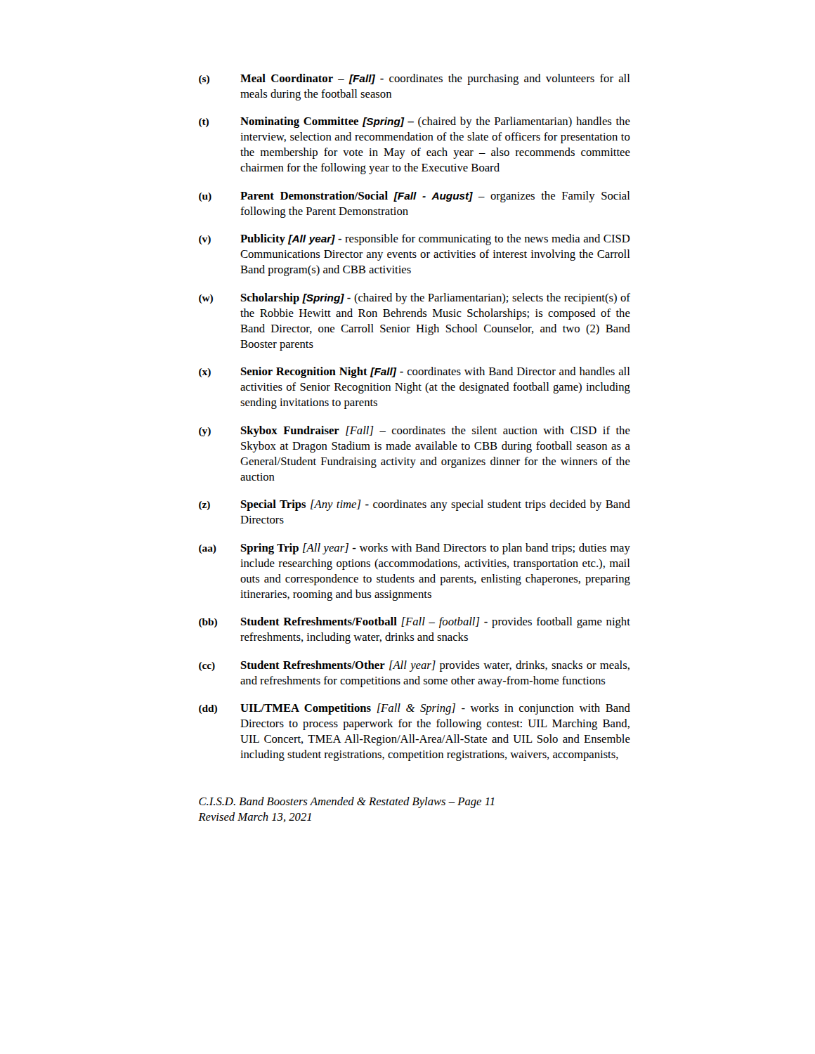(s)
Meal Coordinator – [Fall] - coordinates the purchasing and volunteers for all meals during the football season
(t)
Nominating Committee [Spring] – (chaired by the Parliamentarian) handles the interview, selection and recommendation of the slate of officers for presentation to the membership for vote in May of each year – also recommends committee chairmen for the following year to the Executive Board
(u)
Parent Demonstration/Social [Fall - August] – organizes the Family Social following the Parent Demonstration
(v)
Publicity [All year] - responsible for communicating to the news media and CISD Communications Director any events or activities of interest involving the Carroll Band program(s) and CBB activities
(w)
Scholarship [Spring] - (chaired by the Parliamentarian); selects the recipient(s) of the Robbie Hewitt and Ron Behrends Music Scholarships; is composed of the Band Director, one Carroll Senior High School Counselor, and two (2) Band Booster parents
(x)
Senior Recognition Night [Fall] - coordinates with Band Director and handles all activities of Senior Recognition Night (at the designated football game) including sending invitations to parents
(y)
Skybox Fundraiser [Fall] – coordinates the silent auction with CISD if the Skybox at Dragon Stadium is made available to CBB during football season as a General/Student Fundraising activity and organizes dinner for the winners of the auction
(z)
Special Trips [Any time] - coordinates any special student trips decided by Band Directors
(aa)
Spring Trip [All year] - works with Band Directors to plan band trips; duties may include researching options (accommodations, activities, transportation etc.), mail outs and correspondence to students and parents, enlisting chaperones, preparing itineraries, rooming and bus assignments
(bb)
Student Refreshments/Football [Fall – football] - provides football game night refreshments, including water, drinks and snacks
(cc)
Student Refreshments/Other [All year] provides water, drinks, snacks or meals, and refreshments for competitions and some other away-from-home functions
(dd)
UIL/TMEA Competitions [Fall & Spring] - works in conjunction with Band Directors to process paperwork for the following contest: UIL Marching Band, UIL Concert, TMEA All-Region/All-Area/All-State and UIL Solo and Ensemble including student registrations, competition registrations, waivers, accompanists,
C.I.S.D. Band Boosters Amended & Restated Bylaws – Page 11
Revised March 13, 2021